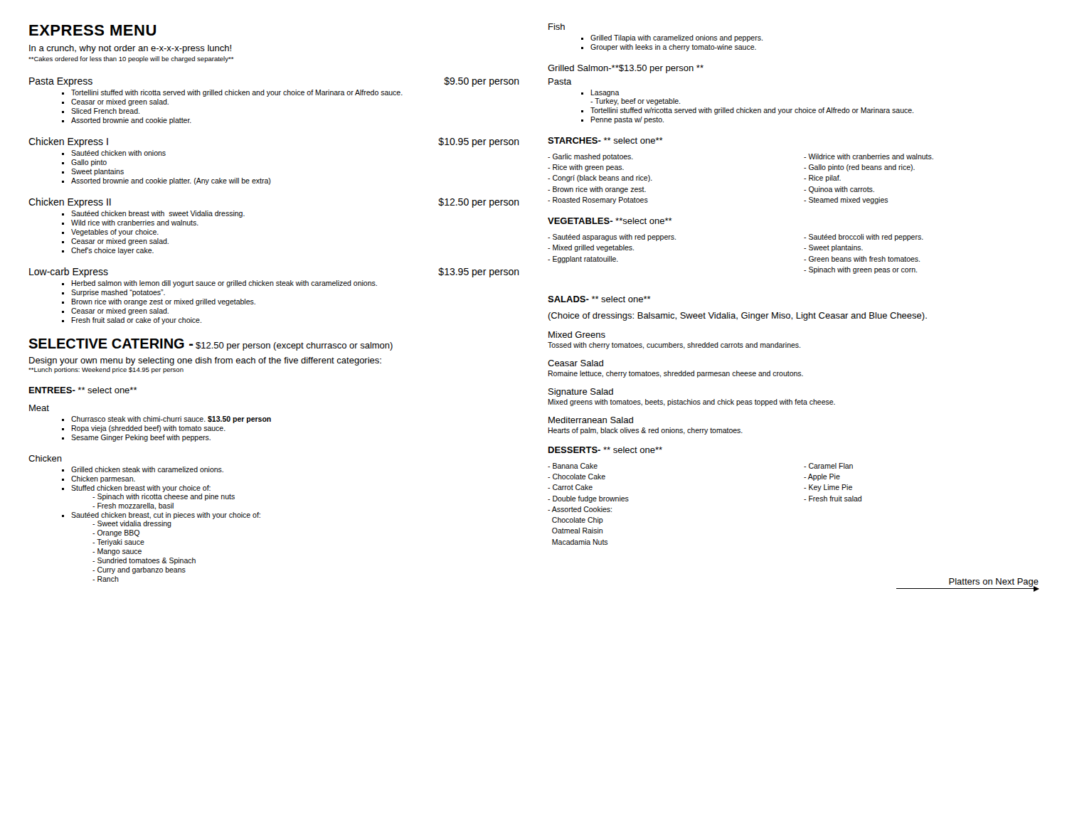EXPRESS MENU
In a crunch, why not order an e-x-x-x-press lunch!
**Cakes ordered for less than 10 people will be charged separately**
Pasta Express$9.50 per person
Tortellini stuffed with ricotta served with grilled chicken and your choice of Marinara or Alfredo sauce.
Ceasar or mixed green salad.
Sliced French bread.
Assorted brownie and cookie platter.
Chicken Express I$10.95 per person
Sautéed chicken with onions
Gallo pinto
Sweet plantains
Assorted brownie and cookie platter. (Any cake will be extra)
Chicken Express II$12.50 per person
Sautéed chicken breast with sweet Vidalia dressing.
Wild rice with cranberries and walnuts.
Vegetables of your choice.
Ceasar or mixed green salad.
Chef's choice layer cake.
Low-carb Express$13.95 per person
Herbed salmon with lemon dill yogurt sauce or grilled chicken steak with caramelized onions.
Surprise mashed “potatoes”.
Brown rice with orange zest or mixed grilled vegetables.
Ceasar or mixed green salad.
Fresh fruit salad or cake of your choice.
SELECTIVE CATERING -
$12.50 per person (except churrasco or salmon)
Design your own menu by selecting one dish from each of the five different categories:
**Lunch portions: Weekend price $14.95 per person
ENTREES- ** select one**
Meat
Churrasco steak with chimi-churri sauce. $13.50 per person
Ropa vieja (shredded beef) with tomato sauce.
Sesame Ginger Peking beef with peppers.
Chicken
Grilled chicken steak with caramelized onions.
Chicken parmesan.
Stuffed chicken breast with your choice of:
Spinach with ricotta cheese and pine nuts
Fresh mozzarella, basil
Sautéed chicken breast, cut in pieces with your choice of:
Sweet vidalia dressing
Orange BBQ
Teriyaki sauce
Mango sauce
Sundried tomatoes & Spinach
Curry and garbanzo beans
Ranch
Fish
Grilled Tilapia with caramelized onions and peppers.
Grouper with leeks in a cherry tomato-wine sauce.
Grilled Salmon-**$13.50 per person **
Pasta
Lasagna
- Turkey, beef or vegetable.
Tortellini stuffed w/ricotta served with grilled chicken and your choice of Alfredo or Marinara sauce.
Penne pasta w/ pesto.
STARCHES- ** select one**
- Garlic mashed potatoes.
- Rice with green peas.
- Congrí (black beans and rice).
- Brown rice with orange zest.
- Roasted Rosemary Potatoes
- Wildrice with cranberries and walnuts.
- Gallo pinto (red beans and rice).
- Rice pilaf.
- Quinoa with carrots.
- Steamed mixed veggies
VEGETABLES- **select one**
- Sautéed asparagus with red peppers.
- Mixed grilled vegetables.
- Eggplant ratatouille.
- Sautéed broccoli with red peppers.
- Sweet plantains.
- Green beans with fresh tomatoes.
- Spinach with green peas or corn.
SALADS- ** select one**
(Choice of dressings: Balsamic, Sweet Vidalia, Ginger Miso, Light Ceasar and Blue Cheese).
Mixed Greens
Tossed with cherry tomatoes, cucumbers, shredded carrots and mandarines.
Ceasar Salad
Romaine lettuce, cherry tomatoes, shredded parmesan cheese and croutons.
Signature Salad
Mixed greens with tomatoes, beets, pistachios and chick peas topped with feta cheese.
Mediterranean Salad
Hearts of palm, black olives & red onions, cherry tomatoes.
DESSERTS- ** select one**
- Banana Cake
- Chocolate Cake
- Carrot Cake
- Double fudge brownies
- Assorted Cookies:
Chocolate Chip
Oatmeal Raisin
Macadamia Nuts
- Caramel Flan
- Apple Pie
- Key Lime Pie
- Fresh fruit salad
Platters on Next Page